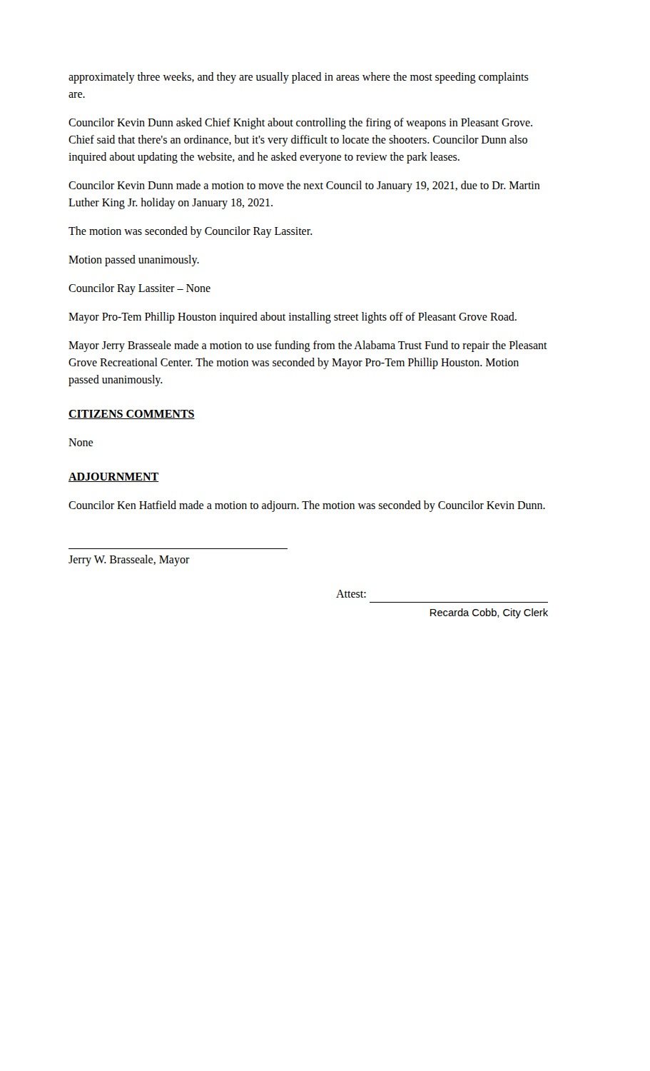approximately three weeks, and they are usually placed in areas where the most speeding complaints are.
Councilor Kevin Dunn asked Chief Knight about controlling the firing of weapons in Pleasant Grove. Chief said that there's an ordinance, but it's very difficult to locate the shooters. Councilor Dunn also inquired about updating the website, and he asked everyone to review the park leases.
Councilor Kevin Dunn made a motion to move the next Council to January 19, 2021, due to Dr. Martin Luther King Jr. holiday on January 18, 2021.
The motion was seconded by Councilor Ray Lassiter.
Motion passed unanimously.
Councilor Ray Lassiter – None
Mayor Pro-Tem Phillip Houston inquired about installing street lights off of Pleasant Grove Road.
Mayor Jerry Brasseale made a motion to use funding from the Alabama Trust Fund to repair the Pleasant Grove Recreational Center. The motion was seconded by Mayor Pro-Tem Phillip Houston. Motion passed unanimously.
CITIZENS COMMENTS
None
ADJOURNMENT
Councilor Ken Hatfield made a motion to adjourn. The motion was seconded by Councilor Kevin Dunn.
Jerry W. Brasseale, Mayor
Attest:
Recarda Cobb, City Clerk